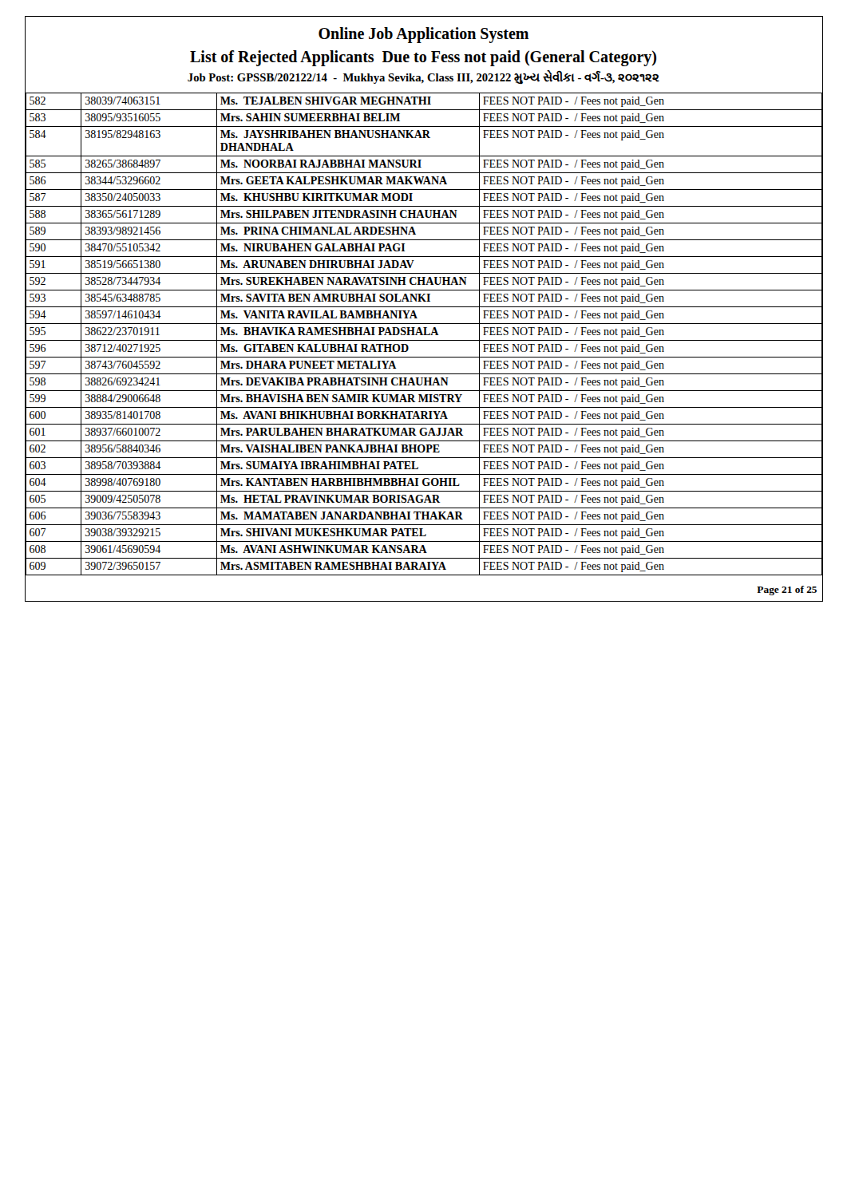Online Job Application System
List of Rejected Applicants Due to Fess not paid (General Category)
Job Post: GPSSB/202122/14 - Mukhya Sevika, Class III, 202122 મુખ્ય સેવીકા - વર્ગ-૩, ૨૦૨૧૨૨
| 582 | 38039/74063151 | Ms. TEJALBEN SHIVGAR MEGHNATHI | FEES NOT PAID - / Fees not paid_Gen |
| 583 | 38095/93516055 | Mrs. SAHIN SUMEERBHAI BELIM | FEES NOT PAID - / Fees not paid_Gen |
| 584 | 38195/82948163 | Ms. JAYSHRIBAHEN BHANUSHANKAR DHANDHALA | FEES NOT PAID - / Fees not paid_Gen |
| 585 | 38265/38684897 | Ms. NOORBAI RAJABBHAI MANSURI | FEES NOT PAID - / Fees not paid_Gen |
| 586 | 38344/53296602 | Mrs. GEETA KALPESHKUMAR MAKWANA | FEES NOT PAID - / Fees not paid_Gen |
| 587 | 38350/24050033 | Ms. KHUSHBU KIRITKUMAR MODI | FEES NOT PAID - / Fees not paid_Gen |
| 588 | 38365/56171289 | Mrs. SHILPABEN JITENDRASINH CHAUHAN | FEES NOT PAID - / Fees not paid_Gen |
| 589 | 38393/98921456 | Ms. PRINA CHIMANLAL ARDESHNA | FEES NOT PAID - / Fees not paid_Gen |
| 590 | 38470/55105342 | Ms. NIRUBAHEN GALABHAI PAGI | FEES NOT PAID - / Fees not paid_Gen |
| 591 | 38519/56651380 | Ms. ARUNABEN DHIRUBHAI JADAV | FEES NOT PAID - / Fees not paid_Gen |
| 592 | 38528/73447934 | Mrs. SUREKHABEN NARAVATSINH CHAUHAN | FEES NOT PAID - / Fees not paid_Gen |
| 593 | 38545/63488785 | Mrs. SAVITA BEN AMRUBHAI SOLANKI | FEES NOT PAID - / Fees not paid_Gen |
| 594 | 38597/14610434 | Ms. VANITA RAVILAL BAMBHANIYA | FEES NOT PAID - / Fees not paid_Gen |
| 595 | 38622/23701911 | Ms. BHAVIKA RAMESHBHAI PADSHALA | FEES NOT PAID - / Fees not paid_Gen |
| 596 | 38712/40271925 | Ms. GITABEN KALUBHAI RATHOD | FEES NOT PAID - / Fees not paid_Gen |
| 597 | 38743/76045592 | Mrs. DHARA PUNEET METALIYA | FEES NOT PAID - / Fees not paid_Gen |
| 598 | 38826/69234241 | Mrs. DEVAKIBA PRABHATSINH CHAUHAN | FEES NOT PAID - / Fees not paid_Gen |
| 599 | 38884/29006648 | Mrs. BHAVISHA BEN SAMIR KUMAR MISTRY | FEES NOT PAID - / Fees not paid_Gen |
| 600 | 38935/81401708 | Ms. AVANI BHIKHUBHAI BORKHATARIYA | FEES NOT PAID - / Fees not paid_Gen |
| 601 | 38937/66010072 | Mrs. PARULBAHEN BHARATKUMAR GAJJAR | FEES NOT PAID - / Fees not paid_Gen |
| 602 | 38956/58840346 | Mrs. VAISHALIBEN PANKAJBHAI BHOPE | FEES NOT PAID - / Fees not paid_Gen |
| 603 | 38958/70393884 | Mrs. SUMAIYA IBRAHIMBHAI PATEL | FEES NOT PAID - / Fees not paid_Gen |
| 604 | 38998/40769180 | Mrs. KANTABEN HARBHIBHMBBHAI GOHIL | FEES NOT PAID - / Fees not paid_Gen |
| 605 | 39009/42505078 | Ms. HETAL PRAVINKUMAR BORISAGAR | FEES NOT PAID - / Fees not paid_Gen |
| 606 | 39036/75583943 | Ms. MAMATABEN JANARDANBHAI THAKAR | FEES NOT PAID - / Fees not paid_Gen |
| 607 | 39038/39329215 | Mrs. SHIVANI MUKESHKUMAR PATEL | FEES NOT PAID - / Fees not paid_Gen |
| 608 | 39061/45690594 | Ms. AVANI ASHWINKUMAR KANSARA | FEES NOT PAID - / Fees not paid_Gen |
| 609 | 39072/39650157 | Mrs. ASMITABEN RAMESHBHAI BARAIYA | FEES NOT PAID - / Fees not paid_Gen |
Page 21 of 25